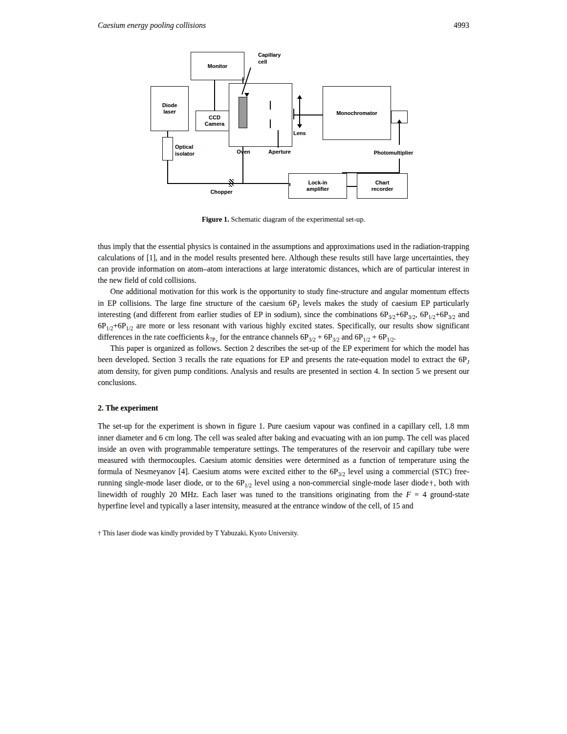Caesium energy pooling collisions 4993
Monitor
CCD
Camera
Diode
laser
Optical
isolator
Chopper
Oven
Capillary
cell
Aperture
Lens
Monochromator
Photomultiplier
Lock-in
amplifier
Chart
recorder
Figure 1. Schematic diagram of the experimental set-up.
thus imply that the essential physics is contained in the assumptions and approximations used in the radiation-trapping calculations of [1], and in the model results presented here. Although these results still have large uncertainties, they can provide information on atom–atom interactions at large interatomic distances, which are of particular interest in the new field of cold collisions.
One additional motivation for this work is the opportunity to study fine-structure and angular momentum effects in EP collisions. The large fine structure of the caesium 6PJ levels makes the study of caesium EP particularly interesting (and different from earlier studies of EP in sodium), since the combinations 6P3/2+6P3/2, 6P1/2+6P3/2 and 6P1/2+6P1/2 are more or less resonant with various highly excited states. Specifically, our results show significant differences in the rate coefficients k7PJ′ for the entrance channels 6P3/2 + 6P3/2 and 6P1/2 + 6P1/2.
This paper is organized as follows. Section 2 describes the set-up of the EP experiment for which the model has been developed. Section 3 recalls the rate equations for EP and presents the rate-equation model to extract the 6PJ atom density, for given pump conditions. Analysis and results are presented in section 4. In section 5 we present our conclusions.
2. The experiment
The set-up for the experiment is shown in figure 1. Pure caesium vapour was confined in a capillary cell, 1.8 mm inner diameter and 6 cm long. The cell was sealed after baking and evacuating with an ion pump. The cell was placed inside an oven with programmable temperature settings. The temperatures of the reservoir and capillary tube were measured with thermocouples. Caesium atomic densities were determined as a function of temperature using the formula of Nesmeyanov [4]. Caesium atoms were excited either to the 6P3/2 level using a commercial (STC) free-running single-mode laser diode, or to the 6P1/2 level using a non-commercial single-mode laser diode†, both with linewidth of roughly 20 MHz. Each laser was tuned to the transitions originating from the F = 4 ground-state hyperfine level and typically a laser intensity, measured at the entrance window of the cell, of 15 and
† This laser diode was kindly provided by T Yabuzaki, Kyoto University.